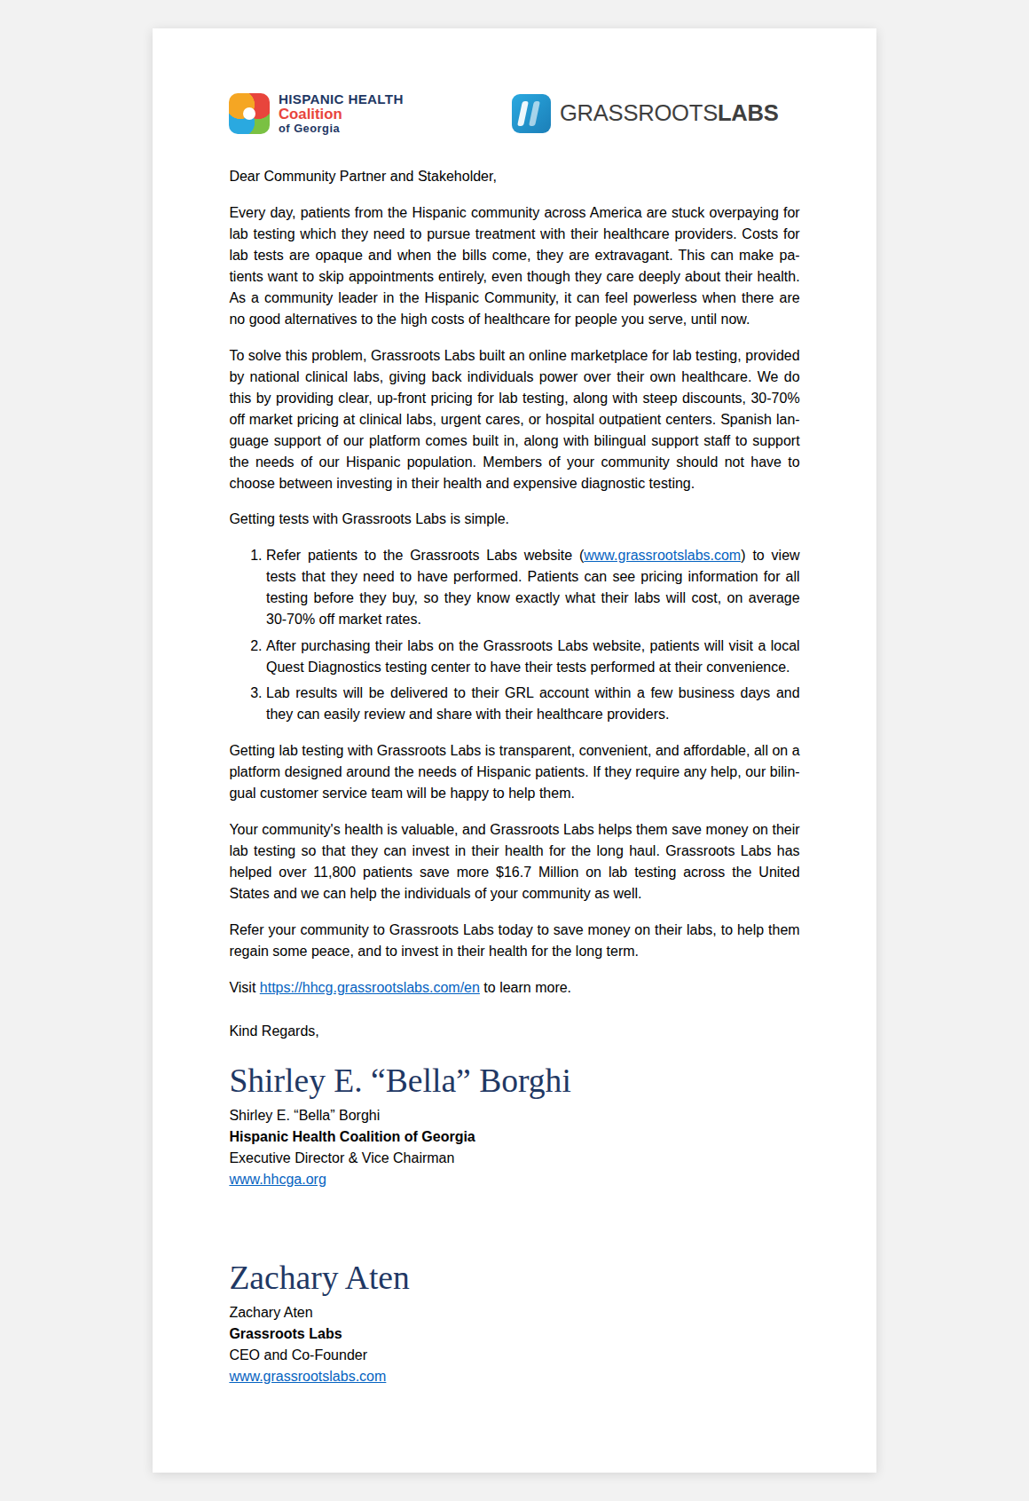Hispanic Health
Coalition
of Georgia
GRASSROOTS LABS
Dear Community Partner and Stakeholder,
Every day, patients from the Hispanic community across America are stuck overpaying for lab testing which they need to pursue treatment with their healthcare providers. Costs for lab tests are opaque and when the bills come, they are extravagant. This can make patients want to skip appointments entirely, even though they care deeply about their health. As a community leader in the Hispanic Community, it can feel powerless when there are no good alternatives to the high costs of healthcare for people you serve, until now.
To solve this problem, Grassroots Labs built an online marketplace for lab testing, provided by national clinical labs, giving back individuals power over their own healthcare. We do this by providing clear, up-front pricing for lab testing, along with steep discounts, 30-70% off market pricing at clinical labs, urgent cares, or hospital outpatient centers. Spanish language support of our platform comes built in, along with bilingual support staff to support the needs of our Hispanic population. Members of your community should not have to choose between investing in their health and expensive diagnostic testing.
Getting tests with Grassroots Labs is simple.
Refer patients to the Grassroots Labs website (www.grassrootslabs.com) to view tests that they need to have performed. Patients can see pricing information for all testing before they buy, so they know exactly what their labs will cost, on average 30-70% off market rates.
After purchasing their labs on the Grassroots Labs website, patients will visit a local Quest Diagnostics testing center to have their tests performed at their convenience.
Lab results will be delivered to their GRL account within a few business days and they can easily review and share with their healthcare providers.
Getting lab testing with Grassroots Labs is transparent, convenient, and affordable, all on a platform designed around the needs of Hispanic patients. If they require any help, our bilingual customer service team will be happy to help them.
Your community's health is valuable, and Grassroots Labs helps them save money on their lab testing so that they can invest in their health for the long haul. Grassroots Labs has helped over 11,800 patients save more $16.7 Million on lab testing across the United States and we can help the individuals of your community as well.
Refer your community to Grassroots Labs today to save money on their labs, to help them regain some peace, and to invest in their health for the long term.
Visit https://hhcg.grassrootslabs.com/en to learn more.
Kind Regards,
Shirley E. “Bella” Borghi
Shirley E. “Bella” Borghi
Hispanic Health Coalition of Georgia
Executive Director & Vice Chairman
www.hhcga.org
Zachary Aten
Zachary Aten
Grassroots Labs
CEO and Co-Founder
www.grassrootslabs.com